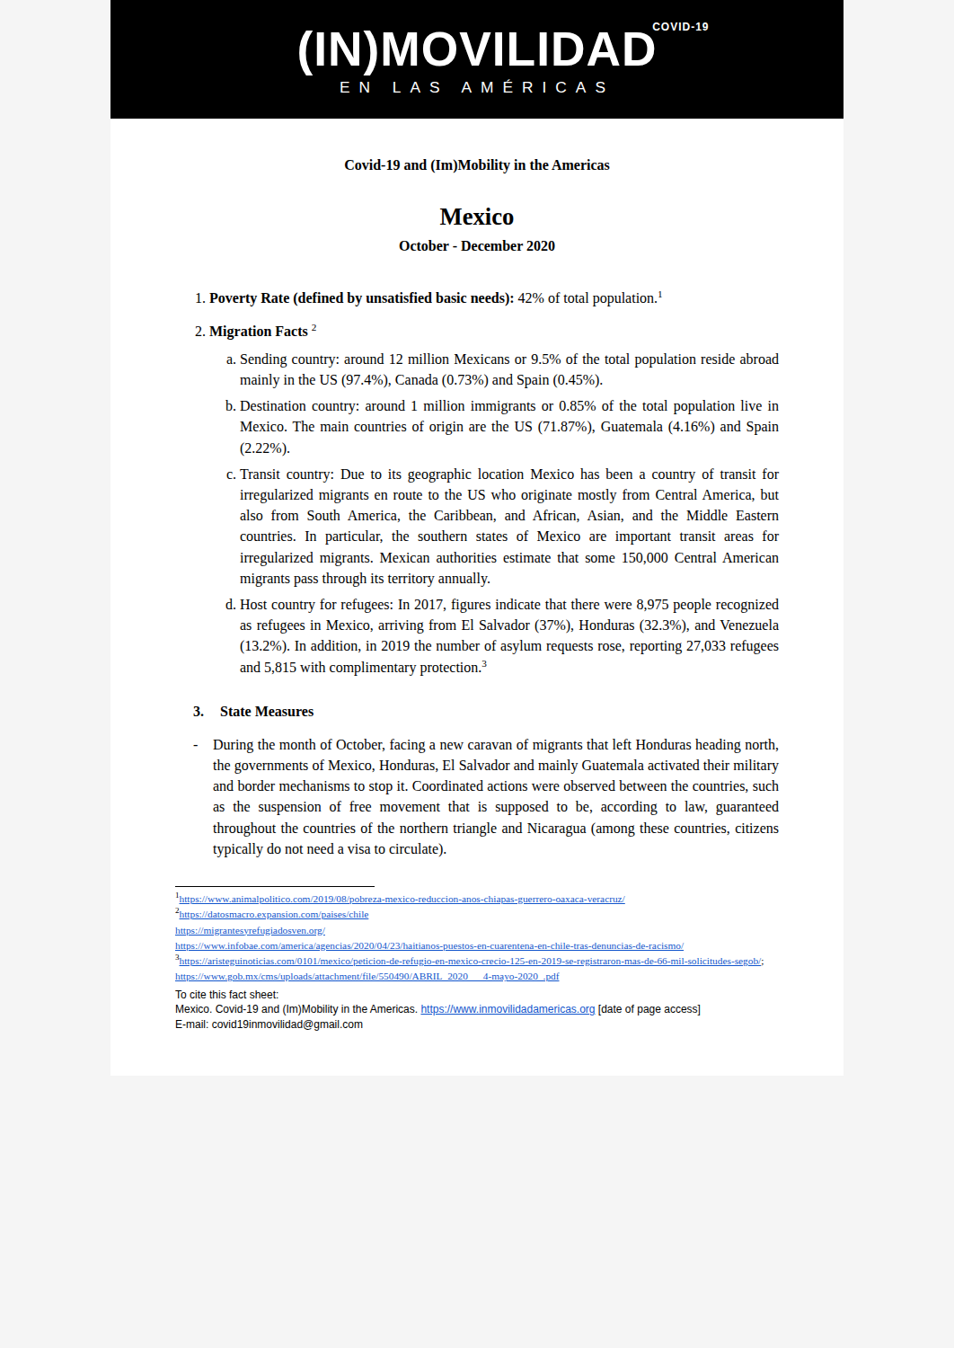COVID-19
(IN) MOVILIDAD
EN LAS AMÉRICAS
Covid-19 and (Im)Mobility in the Americas
Mexico
October - December 2020
Poverty Rate (defined by unsatisfied basic needs): 42% of total population.1
Migration Facts 2
Sending country: around 12 million Mexicans or 9.5% of the total population reside abroad mainly in the US (97.4%), Canada (0.73%) and Spain (0.45%).
Destination country: around 1 million immigrants or 0.85% of the total population live in Mexico. The main countries of origin are the US (71.87%), Guatemala (4.16%) and Spain (2.22%).
Transit country: Due to its geographic location Mexico has been a country of transit for irregularized migrants en route to the US who originate mostly from Central America, but also from South America, the Caribbean, and African, Asian, and the Middle Eastern countries. In particular, the southern states of Mexico are important transit areas for irregularized migrants. Mexican authorities estimate that some 150,000 Central American migrants pass through its territory annually.
Host country for refugees: In 2017, figures indicate that there were 8,975 people recognized as refugees in Mexico, arriving from El Salvador (37%), Honduras (32.3%), and Venezuela (13.2%). In addition, in 2019 the number of asylum requests rose, reporting 27,033 refugees and 5,815 with complimentary protection.3
3. State Measures
During the month of October, facing a new caravan of migrants that left Honduras heading north, the governments of Mexico, Honduras, El Salvador and mainly Guatemala activated their military and border mechanisms to stop it. Coordinated actions were observed between the countries, such as the suspension of free movement that is supposed to be, according to law, guaranteed throughout the countries of the northern triangle and Nicaragua (among these countries, citizens typically do not need a visa to circulate).
1https://www.animalpolitico.com/2019/08/pobreza-mexico-reduccion-anos-chiapas-guerrero-oaxaca-veracruz/
2https://datosmacro.expansion.com/paises/chile
https://migrantesyrefugiadosven.org/
https://www.infobae.com/america/agencias/2020/04/23/haitianos-puestos-en-cuarentena-en-chile-tras-denuncias-de-racismo/
3https://aristeguinoticias.com/0101/mexico/peticion-de-refugio-en-mexico-crecio-125-en-2019-se-registraron-mas-de-66-mil-solicitudes-segob/;
https://www.gob.mx/cms/uploads/attachment/file/550490/ABRIL_2020___4-mayo-2020_.pdf
To cite this fact sheet:
Mexico. Covid-19 and (Im)Mobility in the Americas. https://www.inmovilidadamericas.org [date of page access]
E-mail: covid19inmovilidad@gmail.com